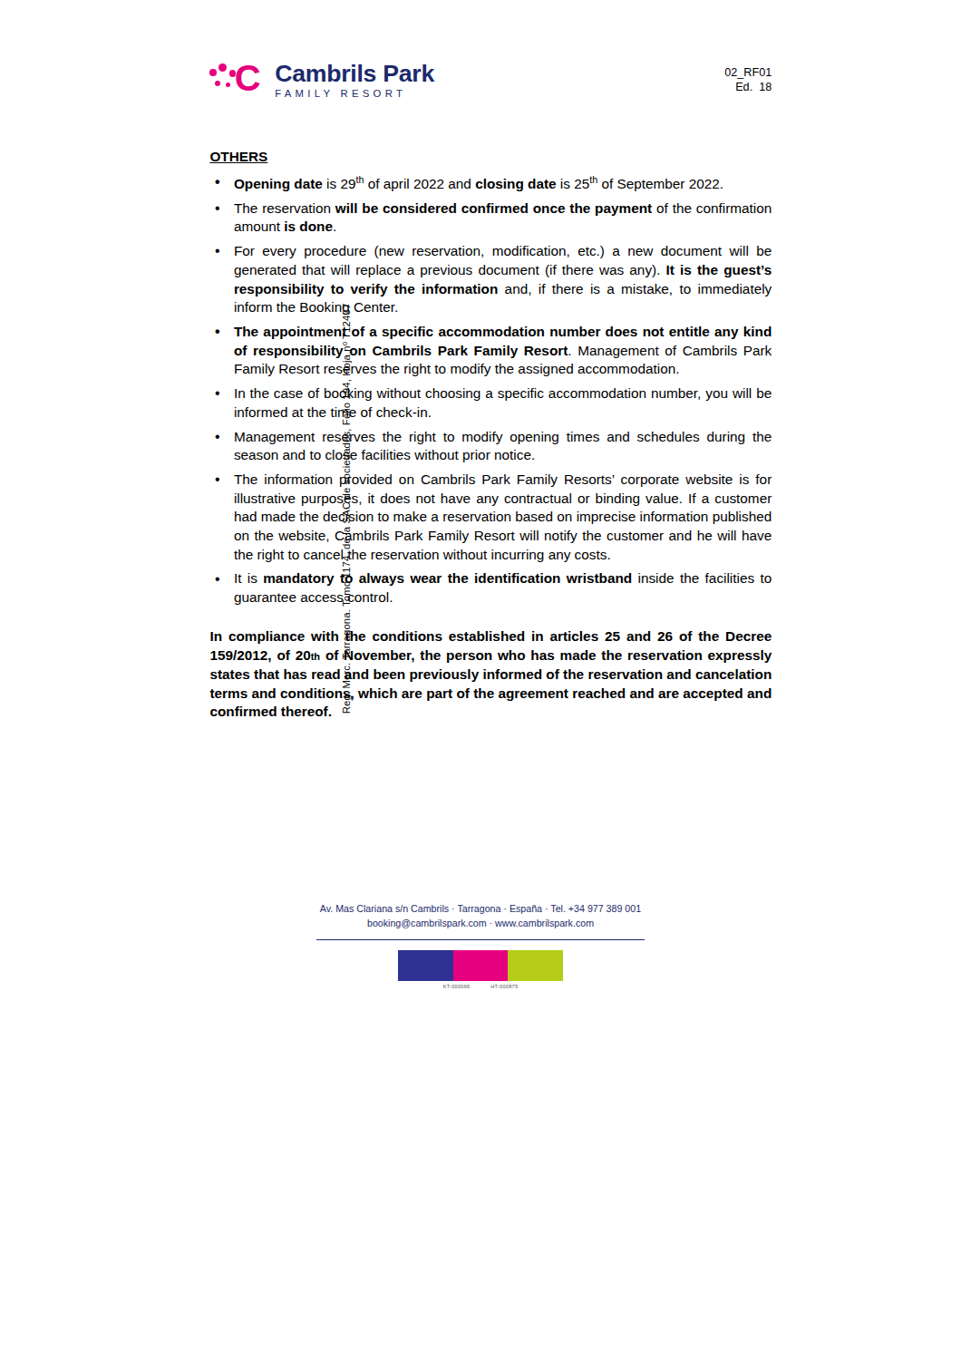Reg. Merc. Tarragona. Tomo 1174, de la SAC de sociedades, Folio 194, Hoja nº T12437
C
Cambrils Park
FAMILY RESORT
02_RF01
Ed. 18
OTHERS
Opening date is 29th of april 2022 and closing date is 25th of September 2022.
The reservation will be considered confirmed once the payment of the confirmation amount is done.
For every procedure (new reservation, modification, etc.) a new document will be generated that will replace a previous document (if there was any). It is the guest’s responsibility to verify the information and, if there is a mistake, to immediately inform the Booking Center.
The appointment of a specific accommodation number does not entitle any kind of responsibility on Cambrils Park Family Resort. Management of Cambrils Park Family Resort reserves the right to modify the assigned accommodation.
In the case of booking without choosing a specific accommodation number, you will be informed at the time of check-in.
Management reserves the right to modify opening times and schedules during the season and to close facilities without prior notice.
The information provided on Cambrils Park Family Resorts’ corporate website is for illustrative purposes, it does not have any contractual or binding value. If a customer had made the decision to make a reservation based on imprecise information published on the website, Cambrils Park Family Resort will notify the customer and he will have the right to cancel the reservation without incurring any costs.
It is mandatory to always wear the identification wristband inside the facilities to guarantee access control.
In compliance with the conditions established in articles 25 and 26 of the Decree 159/2012, of 20th of November, the person who has made the reservation expressly states that has read and been previously informed of the reservation and cancelation terms and conditions, which are part of the agreement reached and are accepted and confirmed thereof.
Av. Mas Clariana s/n Cambrils · Tarragona · España · Tel. +34 977 389 001
booking@cambrilspark.com · www.cambrilspark.com
KT-000066 HT-000875